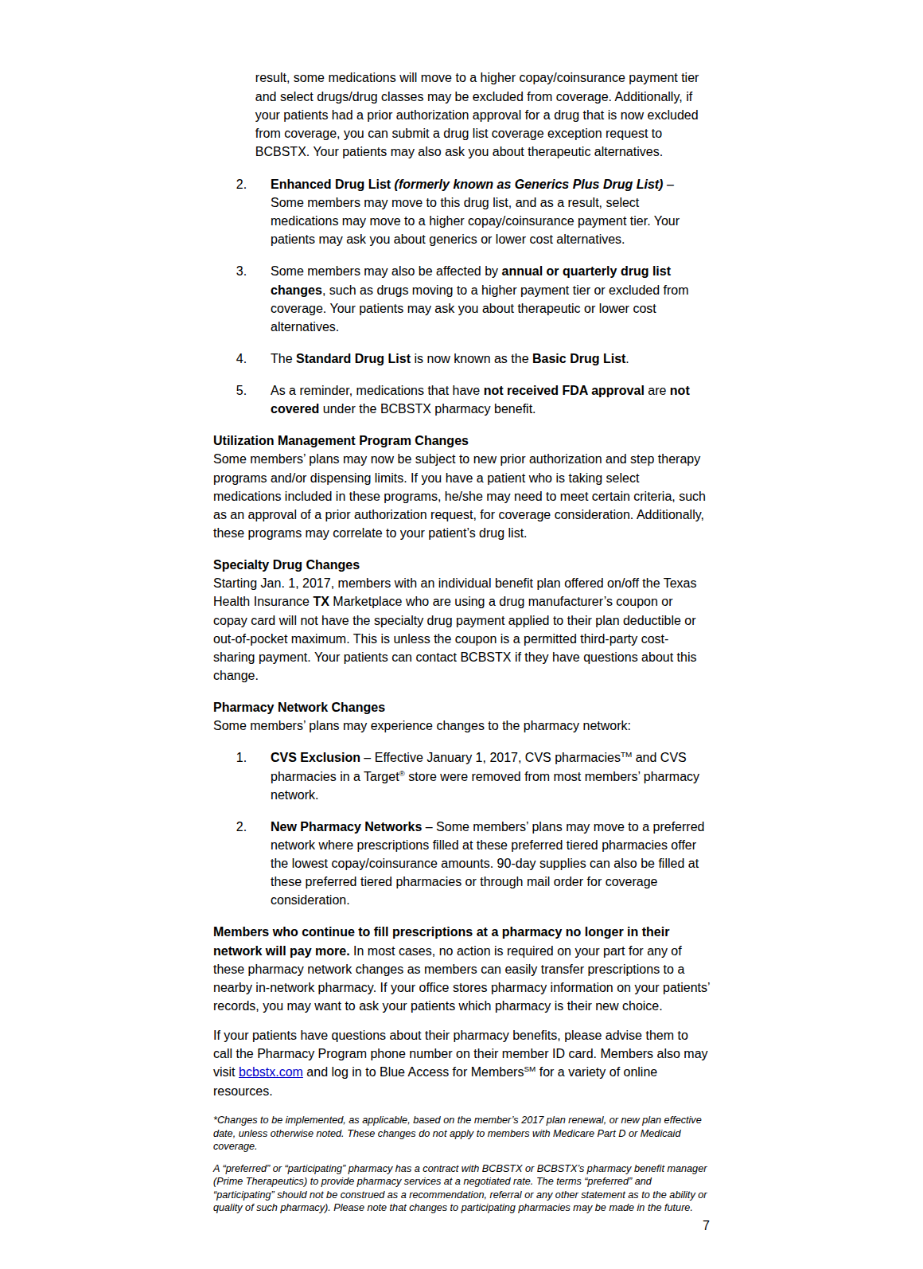result, some medications will move to a higher copay/coinsurance payment tier and select drugs/drug classes may be excluded from coverage. Additionally, if your patients had a prior authorization approval for a drug that is now excluded from coverage, you can submit a drug list coverage exception request to BCBSTX. Your patients may also ask you about therapeutic alternatives.
2. Enhanced Drug List (formerly known as Generics Plus Drug List) – Some members may move to this drug list, and as a result, select medications may move to a higher copay/coinsurance payment tier. Your patients may ask you about generics or lower cost alternatives.
3. Some members may also be affected by annual or quarterly drug list changes, such as drugs moving to a higher payment tier or excluded from coverage. Your patients may ask you about therapeutic or lower cost alternatives.
4. The Standard Drug List is now known as the Basic Drug List.
5. As a reminder, medications that have not received FDA approval are not covered under the BCBSTX pharmacy benefit.
Utilization Management Program Changes
Some members’ plans may now be subject to new prior authorization and step therapy programs and/or dispensing limits. If you have a patient who is taking select medications included in these programs, he/she may need to meet certain criteria, such as an approval of a prior authorization request, for coverage consideration. Additionally, these programs may correlate to your patient’s drug list.
Specialty Drug Changes
Starting Jan. 1, 2017, members with an individual benefit plan offered on/off the Texas Health Insurance TX Marketplace who are using a drug manufacturer’s coupon or copay card will not have the specialty drug payment applied to their plan deductible or out-of-pocket maximum. This is unless the coupon is a permitted third-party cost-sharing payment. Your patients can contact BCBSTX if they have questions about this change.
Pharmacy Network Changes
Some members’ plans may experience changes to the pharmacy network:
1. CVS Exclusion – Effective January 1, 2017, CVS pharmaciesTM and CVS pharmacies in a Target® store were removed from most members’ pharmacy network.
2. New Pharmacy Networks – Some members’ plans may move to a preferred network where prescriptions filled at these preferred tiered pharmacies offer the lowest copay/coinsurance amounts. 90-day supplies can also be filled at these preferred tiered pharmacies or through mail order for coverage consideration.
Members who continue to fill prescriptions at a pharmacy no longer in their network will pay more. In most cases, no action is required on your part for any of these pharmacy network changes as members can easily transfer prescriptions to a nearby in-network pharmacy. If your office stores pharmacy information on your patients’ records, you may want to ask your patients which pharmacy is their new choice.
If your patients have questions about their pharmacy benefits, please advise them to call the Pharmacy Program phone number on their member ID card. Members also may visit bcbstx.com and log in to Blue Access for MembersSM for a variety of online resources.
*Changes to be implemented, as applicable, based on the member’s 2017 plan renewal, or new plan effective date, unless otherwise noted. These changes do not apply to members with Medicare Part D or Medicaid coverage.
A “preferred” or “participating” pharmacy has a contract with BCBSTX or BCBSTX’s pharmacy benefit manager (Prime Therapeutics) to provide pharmacy services at a negotiated rate. The terms “preferred” and “participating” should not be construed as a recommendation, referral or any other statement as to the ability or quality of such pharmacy). Please note that changes to participating pharmacies may be made in the future.
7